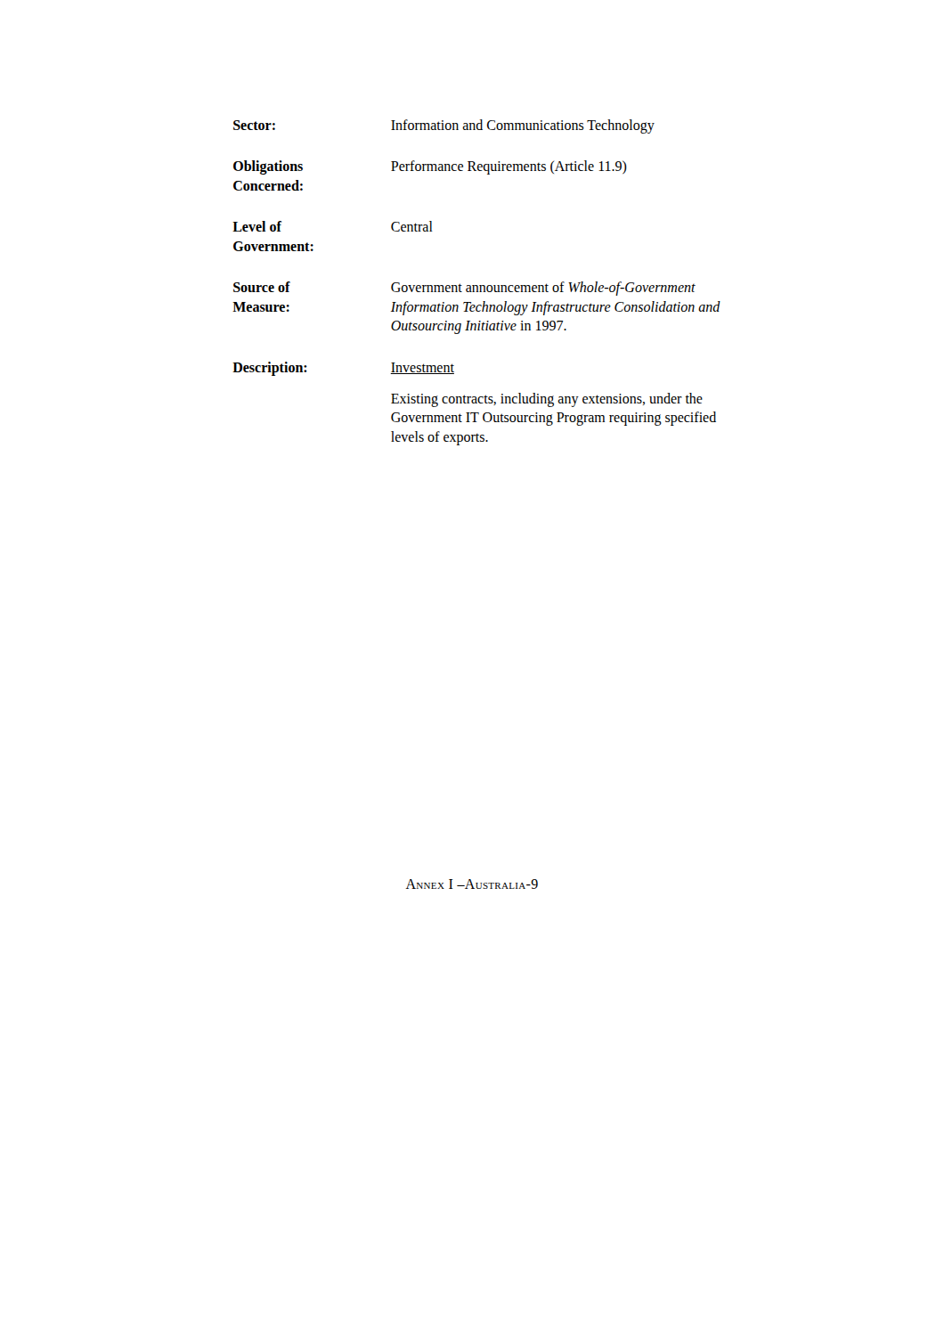| Sector: | Information and Communications Technology |
| Obligations Concerned: | Performance Requirements (Article 11.9) |
| Level of Government: | Central |
| Source of Measure: | Government announcement of Whole-of-Government Information Technology Infrastructure Consolidation and Outsourcing Initiative in 1997. |
| Description: | Investment Existing contracts, including any extensions, under the Government IT Outsourcing Program requiring specified levels of exports. |
Annex I –Australia-9